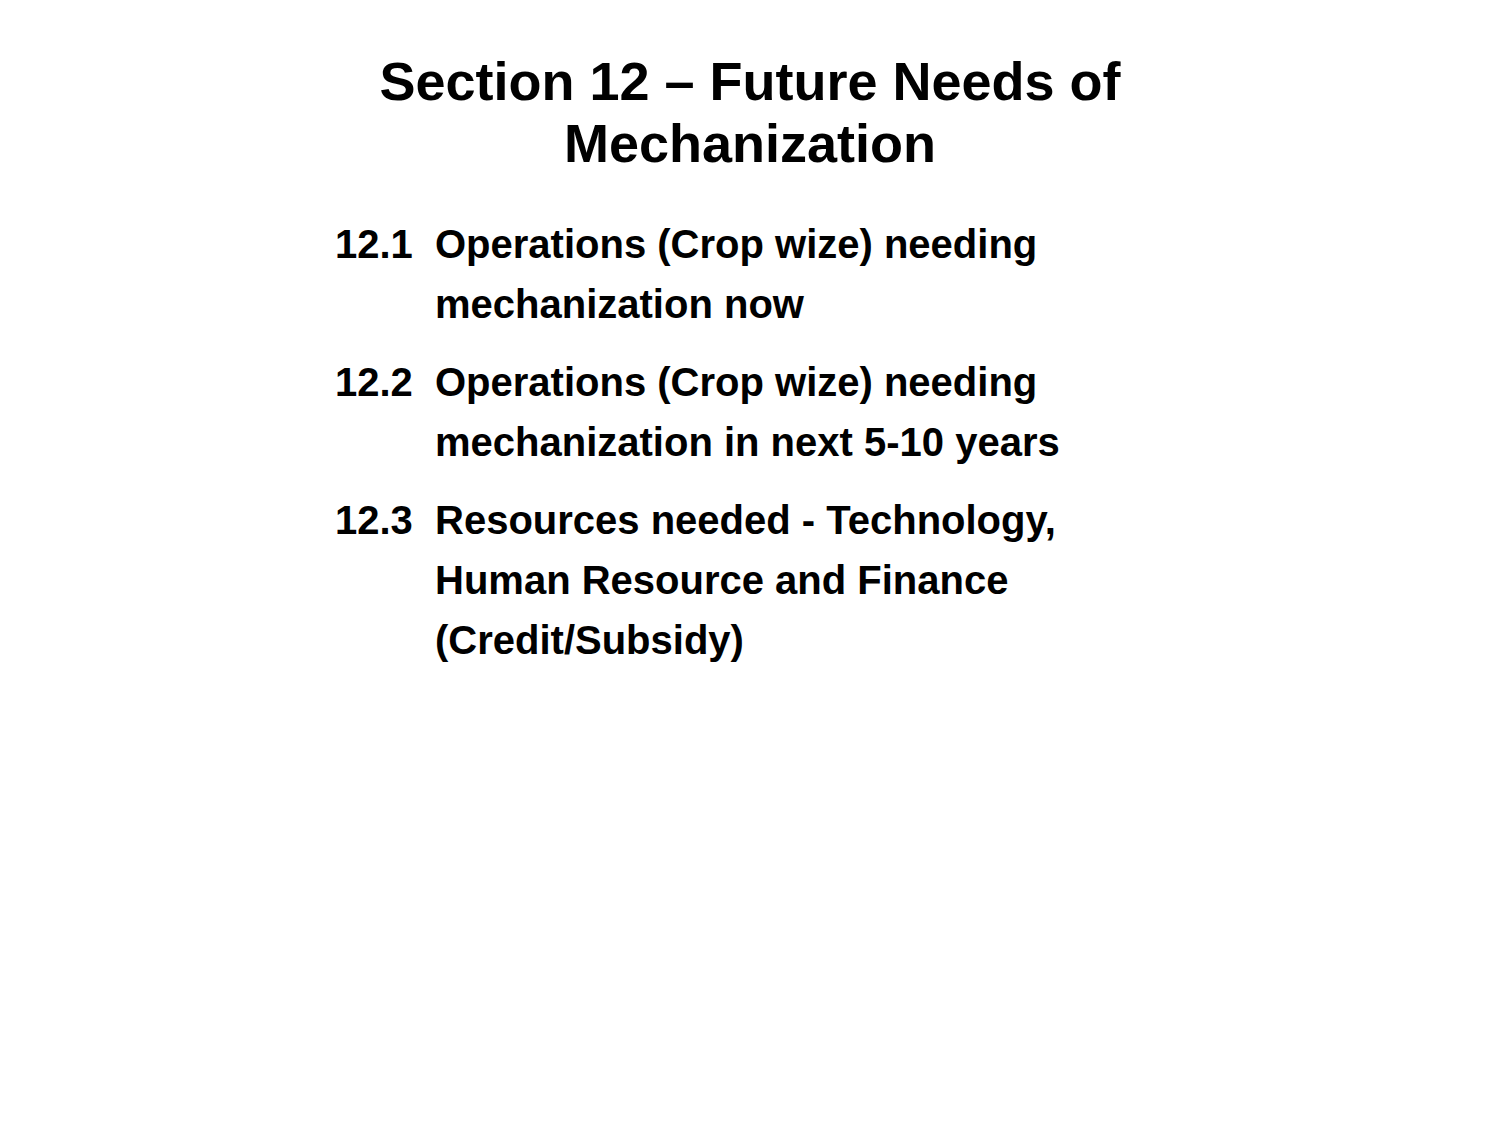Section 12 – Future Needs of Mechanization
12.1 Operations (Crop wize) needing mechanization now
12.2 Operations (Crop wize) needing mechanization in next 5-10 years
12.3 Resources needed - Technology, Human Resource and Finance (Credit/Subsidy)